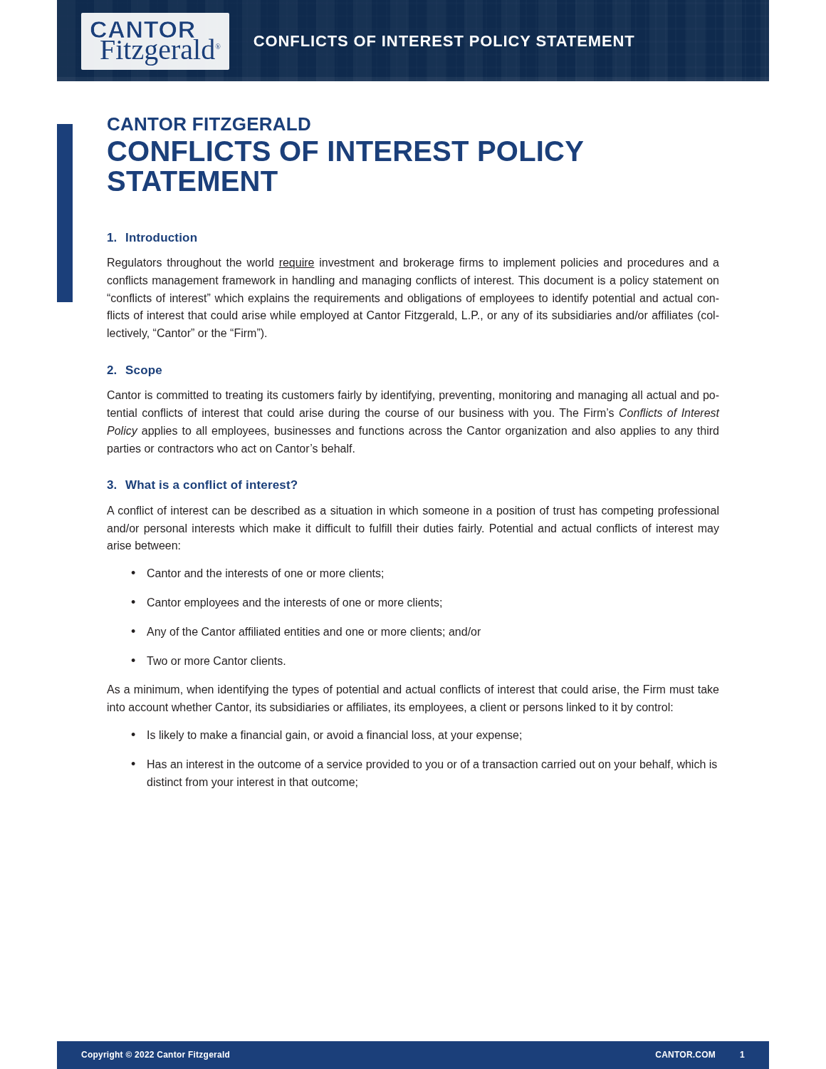CANTOR Fitzgerald®
Conflicts of Interest Policy Statement
Cantor Fitzgerald Conflicts of Interest Policy Statement
1. Introduction
Regulators throughout the world require investment and brokerage firms to implement policies and procedures and a conflicts management framework in handling and managing conflicts of interest. This document is a policy statement on “conflicts of interest” which explains the requirements and obligations of employees to identify potential and actual conflicts of interest that could arise while employed at Cantor Fitzgerald, L.P., or any of its subsidiaries and/or affiliates (collectively, “Cantor” or the “Firm”).
2. Scope
Cantor is committed to treating its customers fairly by identifying, preventing, monitoring and managing all actual and potential conflicts of interest that could arise during the course of our business with you. The Firm’s Conflicts of Interest Policy applies to all employees, businesses and functions across the Cantor organization and also applies to any third parties or contractors who act on Cantor’s behalf.
3. What is a conflict of interest?
A conflict of interest can be described as a situation in which someone in a position of trust has competing professional and/or personal interests which make it difficult to fulfill their duties fairly. Potential and actual conflicts of interest may arise between:
Cantor and the interests of one or more clients;
Cantor employees and the interests of one or more clients;
Any of the Cantor affiliated entities and one or more clients; and/or
Two or more Cantor clients.
As a minimum, when identifying the types of potential and actual conflicts of interest that could arise, the Firm must take into account whether Cantor, its subsidiaries or affiliates, its employees, a client or persons linked to it by control:
Is likely to make a financial gain, or avoid a financial loss, at your expense;
Has an interest in the outcome of a service provided to you or of a transaction carried out on your behalf, which is distinct from your interest in that outcome;
Copyright © 2022 Cantor Fitzgerald
CANTOR.COM 1